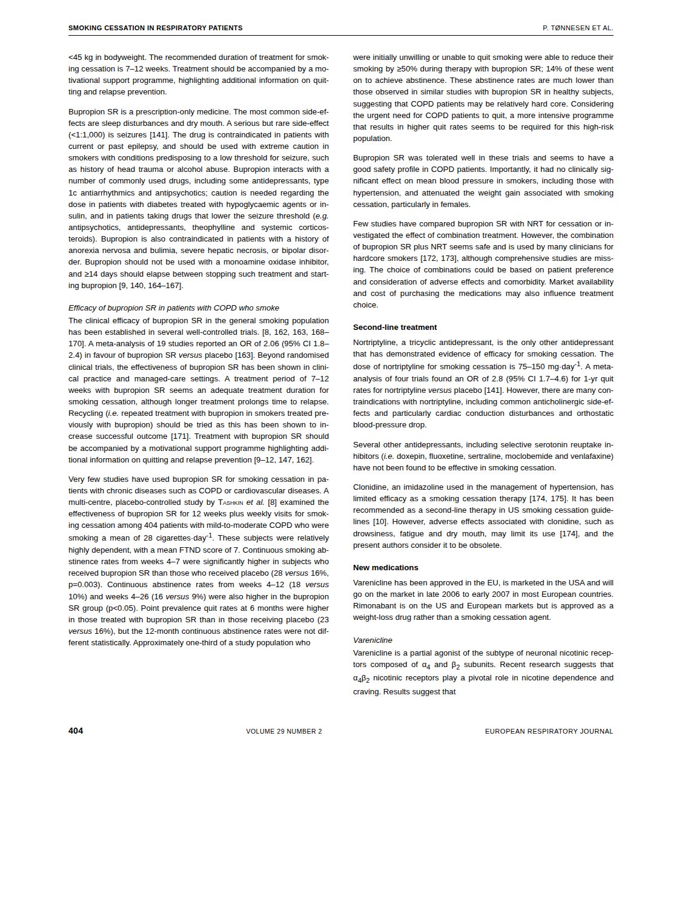Smoking cessation in respiratory patients P. Tønnesen et al.
<45 kg in bodyweight. The recommended duration of treatment for smoking cessation is 7–12 weeks. Treatment should be accompanied by a motivational support programme, highlighting additional information on quitting and relapse prevention.
Bupropion SR is a prescription-only medicine. The most common side-effects are sleep disturbances and dry mouth. A serious but rare side-effect (<1:1,000) is seizures [141]. The drug is contraindicated in patients with current or past epilepsy, and should be used with extreme caution in smokers with conditions predisposing to a low threshold for seizure, such as history of head trauma or alcohol abuse. Bupropion interacts with a number of commonly used drugs, including some antidepressants, type 1c antiarrhythmics and antipsychotics; caution is needed regarding the dose in patients with diabetes treated with hypoglycaemic agents or insulin, and in patients taking drugs that lower the seizure threshold (e.g. antipsychotics, antidepressants, theophylline and systemic corticosteroids). Bupropion is also contraindicated in patients with a history of anorexia nervosa and bulimia, severe hepatic necrosis, or bipolar disorder. Bupropion should not be used with a monoamine oxidase inhibitor, and ≥14 days should elapse between stopping such treatment and starting bupropion [9, 140, 164–167].
Efficacy of bupropion SR in patients with COPD who smoke
The clinical efficacy of bupropion SR in the general smoking population has been established in several well-controlled trials. [8, 162, 163, 168–170]. A meta-analysis of 19 studies reported an OR of 2.06 (95% CI 1.8–2.4) in favour of bupropion SR versus placebo [163]. Beyond randomised clinical trials, the effectiveness of bupropion SR has been shown in clinical practice and managed-care settings. A treatment period of 7–12 weeks with bupropion SR seems an adequate treatment duration for smoking cessation, although longer treatment prolongs time to relapse. Recycling (i.e. repeated treatment with bupropion in smokers treated previously with bupropion) should be tried as this has been shown to increase successful outcome [171]. Treatment with bupropion SR should be accompanied by a motivational support programme highlighting additional information on quitting and relapse prevention [9–12, 147, 162].
Very few studies have used bupropion SR for smoking cessation in patients with chronic diseases such as COPD or cardiovascular diseases. A multi-centre, placebo-controlled study by Tashkin et al. [8] examined the effectiveness of bupropion SR for 12 weeks plus weekly visits for smoking cessation among 404 patients with mild-to-moderate COPD who were smoking a mean of 28 cigarettes·day-1. These subjects were relatively highly dependent, with a mean FTND score of 7. Continuous smoking abstinence rates from weeks 4–7 were significantly higher in subjects who received bupropion SR than those who received placebo (28 versus 16%, p=0.003). Continuous abstinence rates from weeks 4–12 (18 versus 10%) and weeks 4–26 (16 versus 9%) were also higher in the bupropion SR group (p<0.05). Point prevalence quit rates at 6 months were higher in those treated with bupropion SR than in those receiving placebo (23 versus 16%), but the 12-month continuous abstinence rates were not different statistically. Approximately one-third of a study population who
were initially unwilling or unable to quit smoking were able to reduce their smoking by ≥50% during therapy with bupropion SR; 14% of these went on to achieve abstinence. These abstinence rates are much lower than those observed in similar studies with bupropion SR in healthy subjects, suggesting that COPD patients may be relatively hard core. Considering the urgent need for COPD patients to quit, a more intensive programme that results in higher quit rates seems to be required for this high-risk population.
Bupropion SR was tolerated well in these trials and seems to have a good safety profile in COPD patients. Importantly, it had no clinically significant effect on mean blood pressure in smokers, including those with hypertension, and attenuated the weight gain associated with smoking cessation, particularly in females.
Few studies have compared bupropion SR with NRT for cessation or investigated the effect of combination treatment. However, the combination of bupropion SR plus NRT seems safe and is used by many clinicians for hardcore smokers [172, 173], although comprehensive studies are missing. The choice of combinations could be based on patient preference and consideration of adverse effects and comorbidity. Market availability and cost of purchasing the medications may also influence treatment choice.
Second-line treatment
Nortriptyline, a tricyclic antidepressant, is the only other antidepressant that has demonstrated evidence of efficacy for smoking cessation. The dose of nortriptyline for smoking cessation is 75–150 mg·day-1. A meta-analysis of four trials found an OR of 2.8 (95% CI 1.7–4.6) for 1-yr quit rates for nortriptyline versus placebo [141]. However, there are many contraindications with nortriptyline, including common anticholinergic side-effects and particularly cardiac conduction disturbances and orthostatic blood-pressure drop.
Several other antidepressants, including selective serotonin reuptake inhibitors (i.e. doxepin, fluoxetine, sertraline, moclobemide and venlafaxine) have not been found to be effective in smoking cessation.
Clonidine, an imidazoline used in the management of hypertension, has limited efficacy as a smoking cessation therapy [174, 175]. It has been recommended as a second-line therapy in US smoking cessation guidelines [10]. However, adverse effects associated with clonidine, such as drowsiness, fatigue and dry mouth, may limit its use [174], and the present authors consider it to be obsolete.
New medications
Varenicline has been approved in the EU, is marketed in the USA and will go on the market in late 2006 to early 2007 in most European countries. Rimonabant is on the US and European markets but is approved as a weight-loss drug rather than a smoking cessation agent.
Varenicline
Varenicline is a partial agonist of the subtype of neuronal nicotinic receptors composed of α4 and β2 subunits. Recent research suggests that α4β2 nicotinic receptors play a pivotal role in nicotine dependence and craving. Results suggest that
404 VOLUME 29 NUMBER 2 EUROPEAN RESPIRATORY JOURNAL